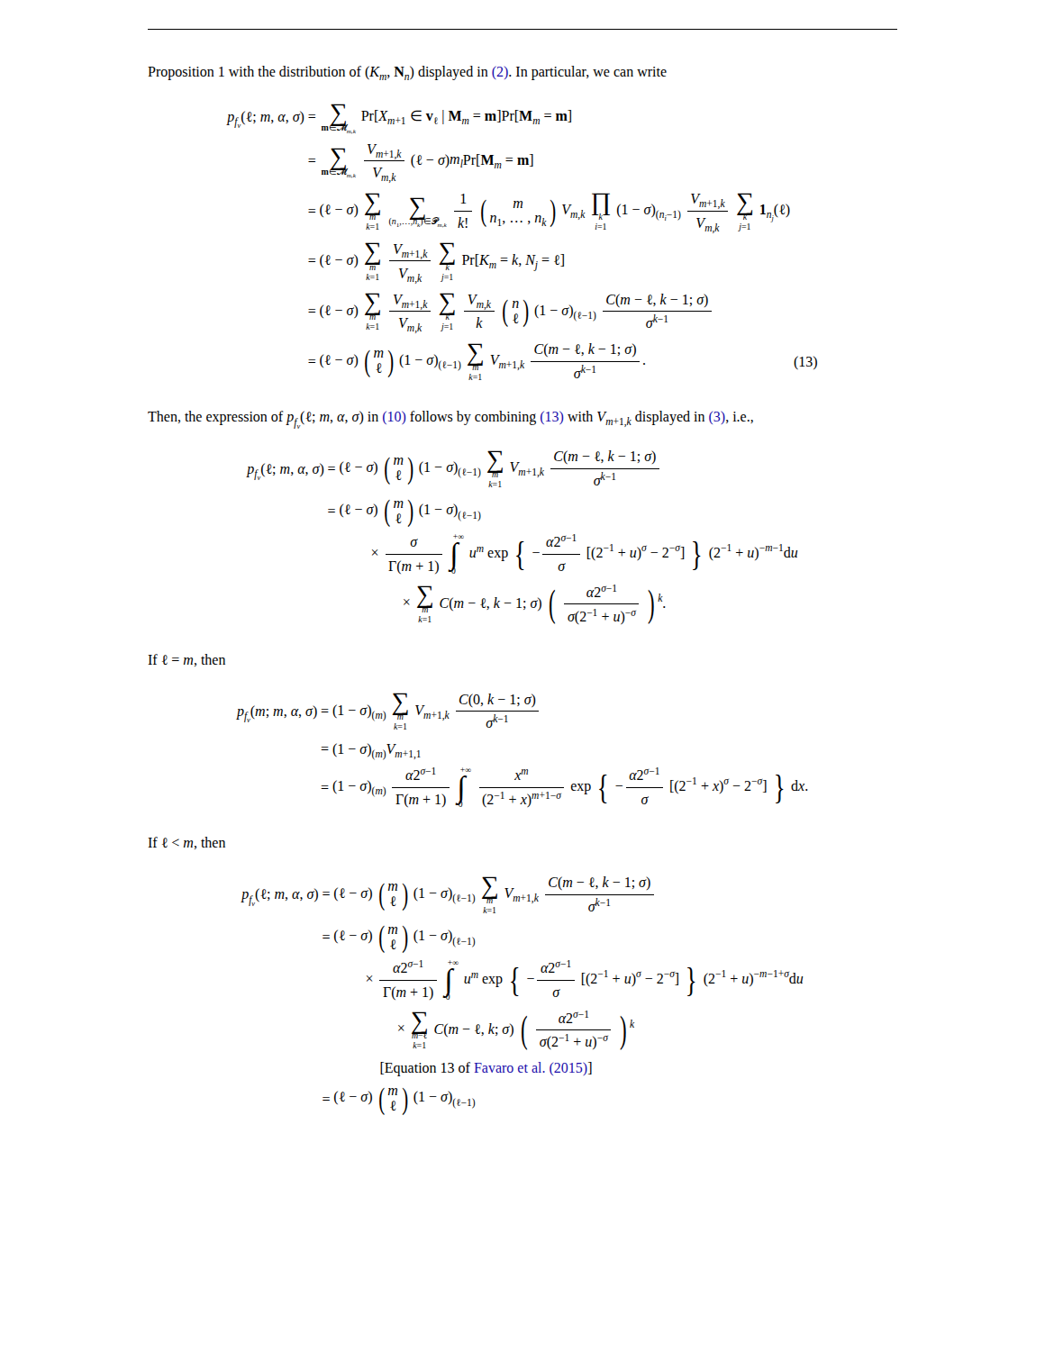Proposition 1 with the distribution of (Km, Nn) displayed in (2). In particular, we can write
| p f v (ℓ; m , α , σ ) | = | ∑ m ∈𝓜 m , k Pr[ X m +1 ∈ v ℓ / M m = m ]Pr[ M m = m ] | |
| | = | ∑ m ∈𝓜 m , k V m +1, k V m , k (ℓ − σ ) m l Pr[ M m = m ] | |
| | = | (ℓ − σ ) ∑ m k =1 ∑ ( n 1 ,…, n k )∈𝓟 m , k 1 k ! ( m n 1 , … , n k ) V m , k ∏ k i =1 (1 − σ ) ( n i −1) V m +1, k V m , k ∑ k j =1 1 n j (ℓ) | |
| | = | (ℓ − σ ) ∑ m k =1 V m +1, k V m , k ∑ k j =1 Pr[ K m = k , N j = ℓ] | |
| | = | (ℓ − σ ) ∑ m k =1 V m +1, k V m , k ∑ k j =1 V m , k k ( n ℓ ) (1 − σ ) (ℓ−1) C ( m − ℓ, k − 1; σ ) σ k −1 | |
| | = | (ℓ − σ ) ( m ℓ ) (1 − σ ) (ℓ−1) ∑ m k =1 V m +1, k C ( m − ℓ, k − 1; σ ) σ k −1 . | (13) |
Then, the expression of pfv(ℓ; m, α, σ) in (10) follows by combining (13) with Vm+1,k displayed in (3), i.e.,
| p f v (ℓ; m , α , σ ) | = | (ℓ − σ ) ( m ℓ ) (1 − σ ) (ℓ−1) ∑ m k =1 V m +1, k C ( m − ℓ, k − 1; σ ) σ k −1 |
| | = | (ℓ − σ ) ( m ℓ ) (1 − σ ) (ℓ−1) |
| | | × σ Γ( m + 1) +∞ ∫ 0 u m exp { − α 2 σ −1 σ [(2 −1 + u ) σ − 2 − σ ] } (2 −1 + u ) − m −1 d u |
| | | × ∑ m k =1 C ( m − ℓ, k − 1; σ ) ( α 2 σ −1 σ (2 −1 + u ) − σ ) k . |
If ℓ = m, then
| p f v ( m ; m , α , σ ) | = | (1 − σ ) ( m ) ∑ m k =1 V m +1, k C (0, k − 1; σ ) σ k −1 |
| | = | (1 − σ ) ( m ) V m +1,1 |
| | = | (1 − σ ) ( m ) α 2 σ −1 Γ( m + 1) +∞ ∫ 0 x m (2 −1 + x ) m +1− σ exp { − α 2 σ −1 σ [(2 −1 + x ) σ − 2 − σ ] } d x . |
If ℓ < m, then
| p f v (ℓ; m , α , σ ) | = | (ℓ − σ ) ( m ℓ ) (1 − σ ) (ℓ−1) ∑ m k =1 V m +1, k C ( m − ℓ, k − 1; σ ) σ k −1 |
| | = | (ℓ − σ ) ( m ℓ ) (1 − σ ) (ℓ−1) |
| | | × α 2 σ −1 Γ( m + 1) +∞ ∫ 0 u m exp { − α 2 σ −1 σ [(2 −1 + u ) σ − 2 − σ ] } (2 −1 + u ) − m −1+ σ d u |
| | | × ∑ m −ℓ k =1 C ( m − ℓ, k ; σ ) ( α 2 σ −1 σ (2 −1 + u ) − σ ) k |
| | | [Equation 13 of Favaro et al. (2015) ] |
| | = | (ℓ − σ ) ( m ℓ ) (1 − σ ) (ℓ−1) |